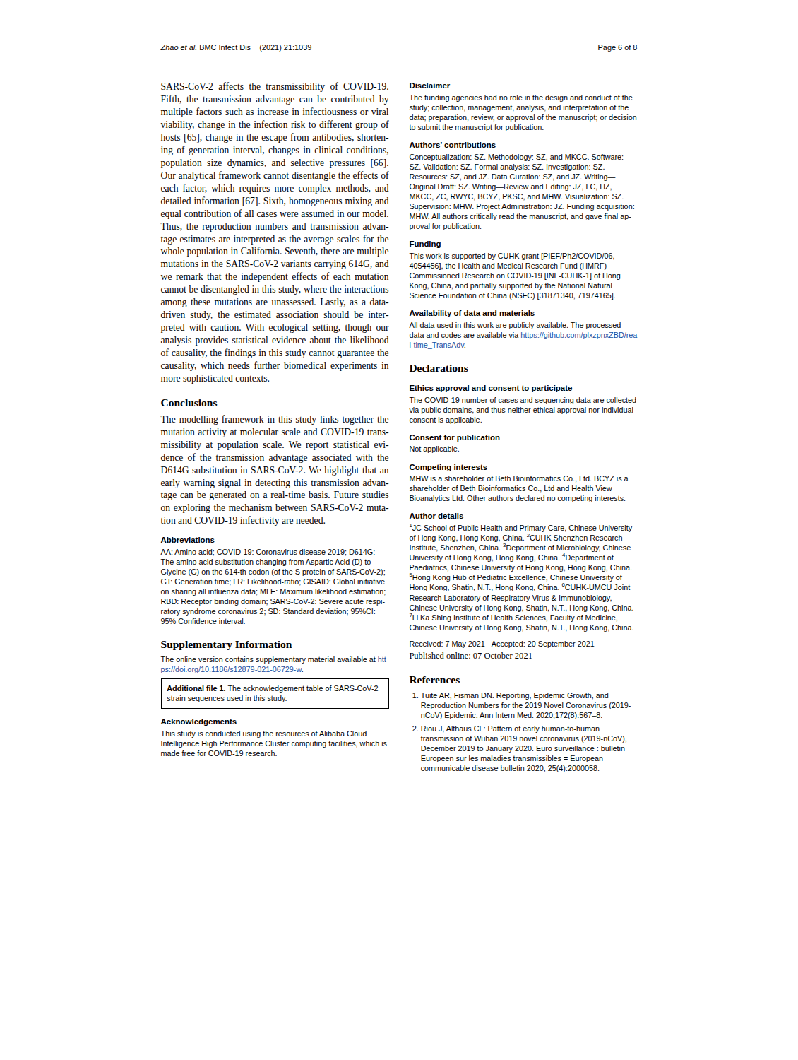Zhao et al. BMC Infect Dis (2021) 21:1039
Page 6 of 8
SARS-CoV-2 affects the transmissibility of COVID-19. Fifth, the transmission advantage can be contributed by multiple factors such as increase in infectiousness or viral viability, change in the infection risk to different group of hosts [65], change in the escape from antibodies, shortening of generation interval, changes in clinical conditions, population size dynamics, and selective pressures [66]. Our analytical framework cannot disentangle the effects of each factor, which requires more complex methods, and detailed information [67]. Sixth, homogeneous mixing and equal contribution of all cases were assumed in our model. Thus, the reproduction numbers and transmission advantage estimates are interpreted as the average scales for the whole population in California. Seventh, there are multiple mutations in the SARS-CoV-2 variants carrying 614G, and we remark that the independent effects of each mutation cannot be disentangled in this study, where the interactions among these mutations are unassessed. Lastly, as a data-driven study, the estimated association should be interpreted with caution. With ecological setting, though our analysis provides statistical evidence about the likelihood of causality, the findings in this study cannot guarantee the causality, which needs further biomedical experiments in more sophisticated contexts.
Conclusions
The modelling framework in this study links together the mutation activity at molecular scale and COVID-19 transmissibility at population scale. We report statistical evidence of the transmission advantage associated with the D614G substitution in SARS-CoV-2. We highlight that an early warning signal in detecting this transmission advantage can be generated on a real-time basis. Future studies on exploring the mechanism between SARS-CoV-2 mutation and COVID-19 infectivity are needed.
Abbreviations
AA: Amino acid; COVID-19: Coronavirus disease 2019; D614G: The amino acid substitution changing from Aspartic Acid (D) to Glycine (G) on the 614-th codon (of the S protein of SARS-CoV-2); GT: Generation time; LR: Likelihood-ratio; GISAID: Global initiative on sharing all influenza data; MLE: Maximum likelihood estimation; RBD: Receptor binding domain; SARS-CoV-2: Severe acute respiratory syndrome coronavirus 2; SD: Standard deviation; 95%CI: 95% Confidence interval.
Supplementary Information
The online version contains supplementary material available at https://doi.org/10.1186/s12879-021-06729-w.
Additional file 1. The acknowledgement table of SARS-CoV-2 strain sequences used in this study.
Acknowledgements
This study is conducted using the resources of Alibaba Cloud Intelligence High Performance Cluster computing facilities, which is made free for COVID-19 research.
Disclaimer
The funding agencies had no role in the design and conduct of the study; collection, management, analysis, and interpretation of the data; preparation, review, or approval of the manuscript; or decision to submit the manuscript for publication.
Authors’ contributions
Conceptualization: SZ. Methodology: SZ, and MKCC. Software: SZ. Validation: SZ. Formal analysis: SZ. Investigation: SZ. Resources: SZ, and JZ. Data Curation: SZ, and JZ. Writing—Original Draft: SZ. Writing—Review and Editing: JZ, LC, HZ, MKCC, ZC, RWYC, BCYZ, PKSC, and MHW. Visualization: SZ. Supervision: MHW. Project Administration: JZ. Funding acquisition: MHW. All authors critically read the manuscript, and gave final approval for publication.
Funding
This work is supported by CUHK grant [PIEF/Ph2/COVID/06, 4054456], the Health and Medical Research Fund (HMRF) Commissioned Research on COVID-19 [INF-CUHK-1] of Hong Kong, China, and partially supported by the National Natural Science Foundation of China (NSFC) [31871340, 71974165].
Availability of data and materials
All data used in this work are publicly available. The processed data and codes are available via https://github.com/plxzpnxZBD/real-time_TransAdv.
Declarations
Ethics approval and consent to participate
The COVID-19 number of cases and sequencing data are collected via public domains, and thus neither ethical approval nor individual consent is applicable.
Consent for publication
Not applicable.
Competing interests
MHW is a shareholder of Beth Bioinformatics Co., Ltd. BCYZ is a shareholder of Beth Bioinformatics Co., Ltd and Health View Bioanalytics Ltd. Other authors declared no competing interests.
Author details
1JC School of Public Health and Primary Care, Chinese University of Hong Kong, Hong Kong, China. 2CUHK Shenzhen Research Institute, Shenzhen, China. 3Department of Microbiology, Chinese University of Hong Kong, Hong Kong, China. 4Department of Paediatrics, Chinese University of Hong Kong, Hong Kong, China. 5Hong Kong Hub of Pediatric Excellence, Chinese University of Hong Kong, Shatin, N.T., Hong Kong, China. 6CUHK-UMCU Joint Research Laboratory of Respiratory Virus & Immunobiology, Chinese University of Hong Kong, Shatin, N.T., Hong Kong, China. 7Li Ka Shing Institute of Health Sciences, Faculty of Medicine, Chinese University of Hong Kong, Shatin, N.T., Hong Kong, China.
Received: 7 May 2021 Accepted: 20 September 2021
Published online: 07 October 2021
References
Tuite AR, Fisman DN. Reporting, Epidemic Growth, and Reproduction Numbers for the 2019 Novel Coronavirus (2019-nCoV) Epidemic. Ann Intern Med. 2020;172(8):567–8.
Riou J, Althaus CL: Pattern of early human-to-human transmission of Wuhan 2019 novel coronavirus (2019-nCoV), December 2019 to January 2020. Euro surveillance : bulletin Europeen sur les maladies transmissibles = European communicable disease bulletin 2020, 25(4):2000058.